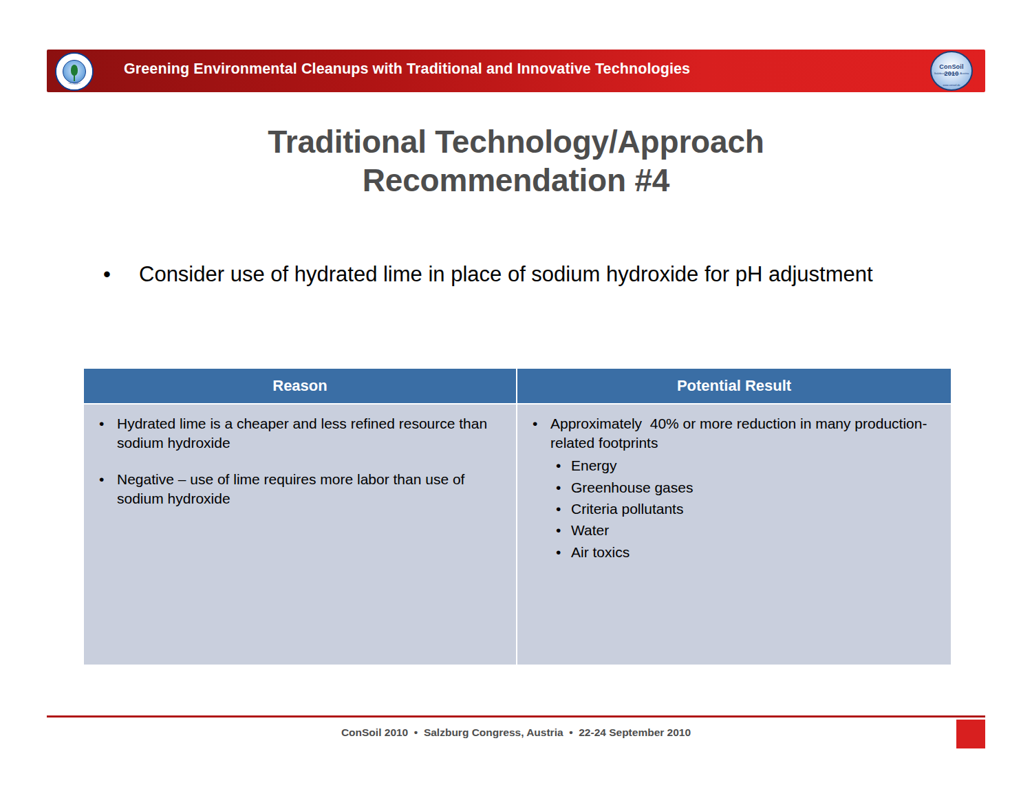Greening Environmental Cleanups with Traditional and Innovative Technologies
UNITED STATES
ENVIRONMENTAL PROTECTION
ConSoil 2010
Salzburg Congress, Austria
www.consoil.de
Traditional Technology/Approach
Recommendation #4
• Consider use of hydrated lime in place of sodium hydroxide for pH adjustment
| Reason | Potential Result |
| --- | --- |
| Hydrated lime is a cheaper and less refined resource than sodium hydroxide Negative – use of lime requires more labor than use of sodium hydroxide | Approximately 40% or more reduction in many production-related footprints Energy Greenhouse gases Criteria pollutants Water Air toxics |
ConSoil 2010 • Salzburg Congress, Austria • 22-24 September 2010